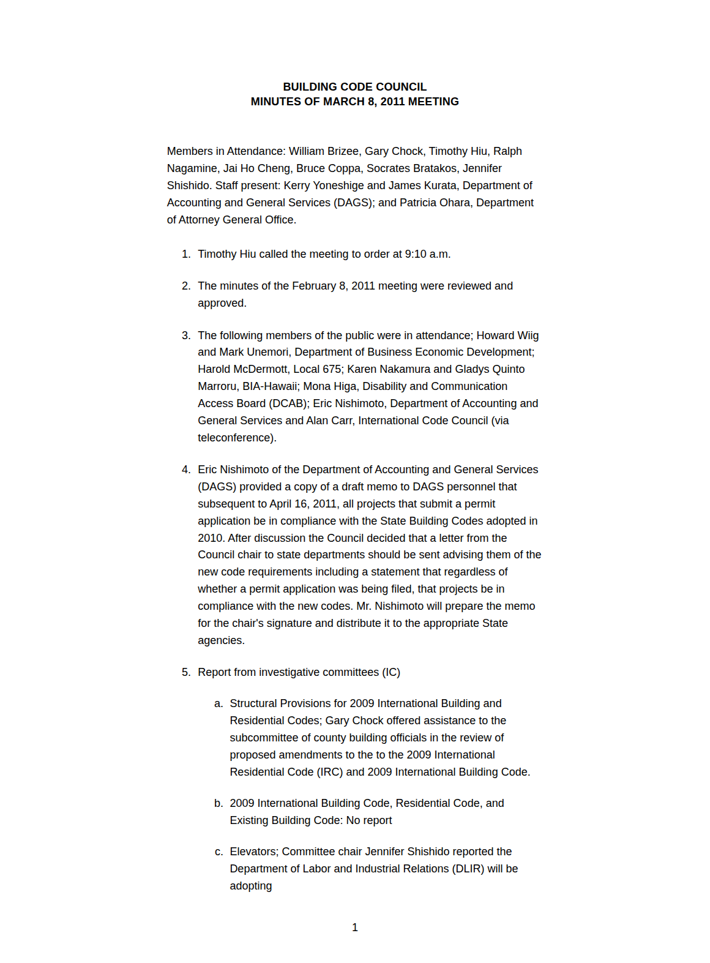BUILDING CODE COUNCIL
MINUTES OF MARCH 8, 2011 MEETING
Members in Attendance: William Brizee, Gary Chock, Timothy Hiu, Ralph Nagamine, Jai Ho Cheng, Bruce Coppa, Socrates Bratakos, Jennifer Shishido. Staff present: Kerry Yoneshige and James Kurata, Department of Accounting and General Services (DAGS); and Patricia Ohara, Department of Attorney General Office.
Timothy Hiu called the meeting to order at 9:10 a.m.
The minutes of the February 8, 2011 meeting were reviewed and approved.
The following members of the public were in attendance; Howard Wiig and Mark Unemori, Department of Business Economic Development; Harold McDermott, Local 675; Karen Nakamura and Gladys Quinto Marroru, BIA-Hawaii; Mona Higa, Disability and Communication Access Board (DCAB); Eric Nishimoto, Department of Accounting and General Services and Alan Carr, International Code Council (via teleconference).
Eric Nishimoto of the Department of Accounting and General Services (DAGS) provided a copy of a draft memo to DAGS personnel that subsequent to April 16, 2011, all projects that submit a permit application be in compliance with the State Building Codes adopted in 2010. After discussion the Council decided that a letter from the Council chair to state departments should be sent advising them of the new code requirements including a statement that regardless of whether a permit application was being filed, that projects be in compliance with the new codes. Mr. Nishimoto will prepare the memo for the chair's signature and distribute it to the appropriate State agencies.
Report from investigative committees (IC)
Structural Provisions for 2009 International Building and Residential Codes; Gary Chock offered assistance to the subcommittee of county building officials in the review of proposed amendments to the to the 2009 International Residential Code (IRC) and 2009 International Building Code.
2009 International Building Code, Residential Code, and Existing Building Code: No report
Elevators; Committee chair Jennifer Shishido reported the Department of Labor and Industrial Relations (DLIR) will be adopting
1